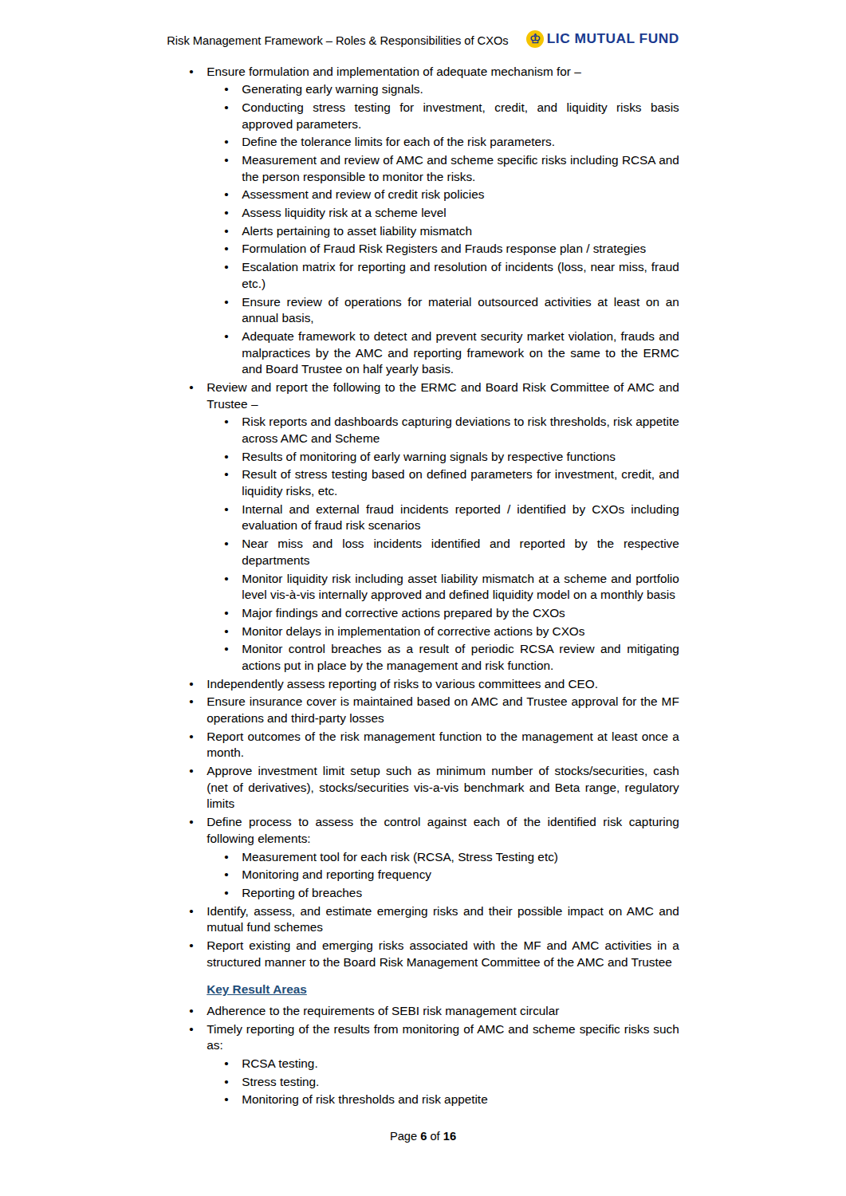Risk Management Framework – Roles & Responsibilities of CXOs
♔LIC MUTUAL FUND
Ensure formulation and implementation of adequate mechanism for –
Generating early warning signals.
Conducting stress testing for investment, credit, and liquidity risks basis approved parameters.
Define the tolerance limits for each of the risk parameters.
Measurement and review of AMC and scheme specific risks including RCSA and the person responsible to monitor the risks.
Assessment and review of credit risk policies
Assess liquidity risk at a scheme level
Alerts pertaining to asset liability mismatch
Formulation of Fraud Risk Registers and Frauds response plan / strategies
Escalation matrix for reporting and resolution of incidents (loss, near miss, fraud etc.)
Ensure review of operations for material outsourced activities at least on an annual basis,
Adequate framework to detect and prevent security market violation, frauds and malpractices by the AMC and reporting framework on the same to the ERMC and Board Trustee on half yearly basis.
Review and report the following to the ERMC and Board Risk Committee of AMC and Trustee –
Risk reports and dashboards capturing deviations to risk thresholds, risk appetite across AMC and Scheme
Results of monitoring of early warning signals by respective functions
Result of stress testing based on defined parameters for investment, credit, and liquidity risks, etc.
Internal and external fraud incidents reported / identified by CXOs including evaluation of fraud risk scenarios
Near miss and loss incidents identified and reported by the respective departments
Monitor liquidity risk including asset liability mismatch at a scheme and portfolio level vis-à-vis internally approved and defined liquidity model on a monthly basis
Major findings and corrective actions prepared by the CXOs
Monitor delays in implementation of corrective actions by CXOs
Monitor control breaches as a result of periodic RCSA review and mitigating actions put in place by the management and risk function.
Independently assess reporting of risks to various committees and CEO.
Ensure insurance cover is maintained based on AMC and Trustee approval for the MF operations and third-party losses
Report outcomes of the risk management function to the management at least once a month.
Approve investment limit setup such as minimum number of stocks/securities, cash (net of derivatives), stocks/securities vis-a-vis benchmark and Beta range, regulatory limits
Define process to assess the control against each of the identified risk capturing following elements:
Measurement tool for each risk (RCSA, Stress Testing etc)
Monitoring and reporting frequency
Reporting of breaches
Identify, assess, and estimate emerging risks and their possible impact on AMC and mutual fund schemes
Report existing and emerging risks associated with the MF and AMC activities in a structured manner to the Board Risk Management Committee of the AMC and Trustee
Key Result Areas
Adherence to the requirements of SEBI risk management circular
Timely reporting of the results from monitoring of AMC and scheme specific risks such as:
RCSA testing.
Stress testing.
Monitoring of risk thresholds and risk appetite
Page 6 of 16